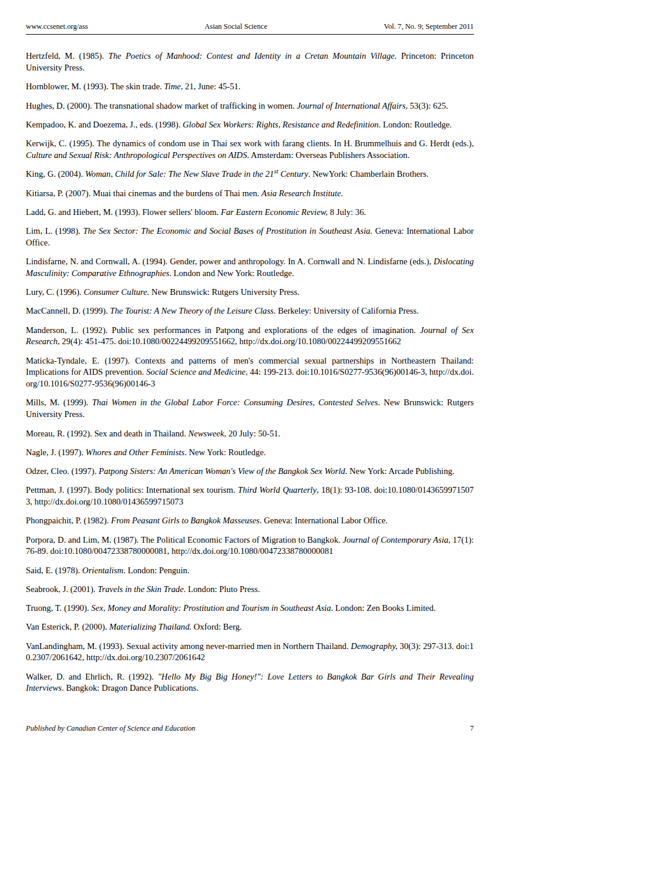www.ccsenet.org/ass Asian Social Science Vol. 7, No. 9; September 2011
Hertzfeld, M. (1985). The Poetics of Manhood: Contest and Identity in a Cretan Mountain Village. Princeton: Princeton University Press.
Hornblower, M. (1993). The skin trade. Time, 21, June: 45-51.
Hughes, D. (2000). The transnational shadow market of trafficking in women. Journal of International Affairs, 53(3): 625.
Kempadoo, K. and Doezema, J., eds. (1998). Global Sex Workers: Rights, Resistance and Redefinition. London: Routledge.
Kerwijk, C. (1995). The dynamics of condom use in Thai sex work with farang clients. In H. Brummelhuis and G. Herdt (eds.), Culture and Sexual Risk: Anthropological Perspectives on AIDS. Amsterdam: Overseas Publishers Association.
King, G. (2004). Woman, Child for Sale: The New Slave Trade in the 21st Century. NewYork: Chamberlain Brothers.
Kitiarsa, P. (2007). Muai thai cinemas and the burdens of Thai men. Asia Research Institute.
Ladd, G. and Hiebert, M. (1993). Flower sellers' bloom. Far Eastern Economic Review, 8 July: 36.
Lim, L. (1998). The Sex Sector: The Economic and Social Bases of Prostitution in Southeast Asia. Geneva: International Labor Office.
Lindisfarne, N. and Cornwall, A. (1994). Gender, power and anthropology. In A. Cornwall and N. Lindisfarne (eds.), Dislocating Masculinity: Comparative Ethnographies. London and New York: Routledge.
Lury, C. (1996). Consumer Culture. New Brunswick: Rutgers University Press.
MacCannell, D. (1999). The Tourist: A New Theory of the Leisure Class. Berkeley: University of California Press.
Manderson, L. (1992). Public sex performances in Patpong and explorations of the edges of imagination. Journal of Sex Research, 29(4): 451-475. doi:10.1080/00224499209551662, http://dx.doi.org/10.1080/00224499209551662
Maticka-Tyndale, E. (1997). Contexts and patterns of men's commercial sexual partnerships in Northeastern Thailand: Implications for AIDS prevention. Social Science and Medicine, 44: 199-213. doi:10.1016/S0277-9536(96)00146-3, http://dx.doi.org/10.1016/S0277-9536(96)00146-3
Mills, M. (1999). Thai Women in the Global Labor Force: Consuming Desires, Contested Selves. New Brunswick: Rutgers University Press.
Moreau, R. (1992). Sex and death in Thailand. Newsweek, 20 July: 50-51.
Nagle, J. (1997). Whores and Other Feminists. New York: Routledge.
Odzer, Cleo. (1997). Patpong Sisters: An American Woman's View of the Bangkok Sex World. New York: Arcade Publishing.
Pettman, J. (1997). Body politics: International sex tourism. Third World Quarterly, 18(1): 93-108. doi:10.1080/01436599715073, http://dx.doi.org/10.1080/01436599715073
Phongpaichit, P. (1982). From Peasant Girls to Bangkok Masseuses. Geneva: International Labor Office.
Porpora, D. and Lim, M. (1987). The Political Economic Factors of Migration to Bangkok. Journal of Contemporary Asia, 17(1): 76-89. doi:10.1080/00472338780000081, http://dx.doi.org/10.1080/00472338780000081
Said, E. (1978). Orientalism. London: Penguin.
Seabrook, J. (2001). Travels in the Skin Trade. London: Pluto Press.
Truong, T. (1990). Sex, Money and Morality: Prostitution and Tourism in Southeast Asia. London: Zen Books Limited.
Van Esterick, P. (2000). Materializing Thailand. Oxford: Berg.
VanLandingham, M. (1993). Sexual activity among never-married men in Northern Thailand. Demography, 30(3): 297-313. doi:10.2307/2061642, http://dx.doi.org/10.2307/2061642
Walker, D. and Ehrlich, R. (1992). "Hello My Big Big Honey!": Love Letters to Bangkok Bar Girls and Their Revealing Interviews. Bangkok: Dragon Dance Publications.
Published by Canadian Center of Science and Education 7